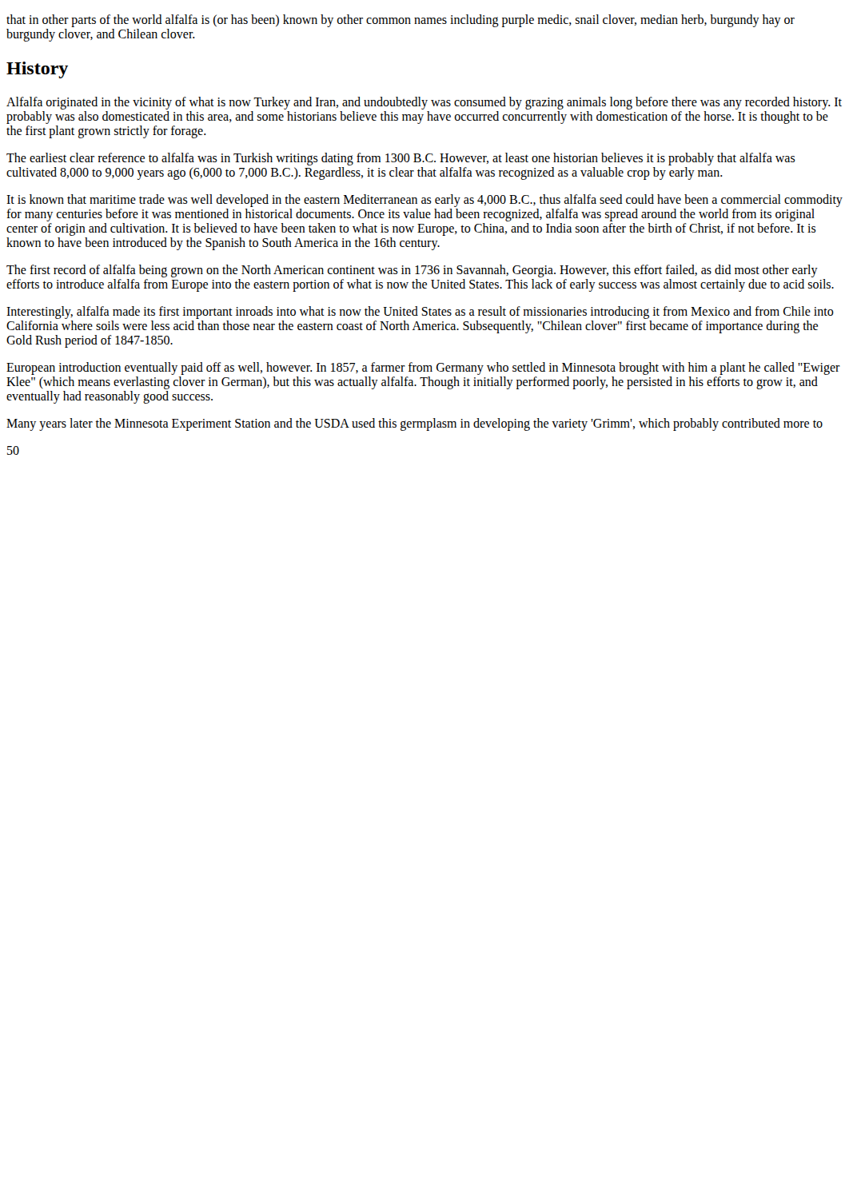that in other parts of the world alfalfa is (or has been) known by other common names including purple medic, snail clover, median herb, burgundy hay or burgundy clover, and Chilean clover.
History
Alfalfa originated in the vicinity of what is now Turkey and Iran, and undoubtedly was consumed by grazing animals long before there was any recorded history. It probably was also domesticated in this area, and some historians believe this may have occurred concurrently with domestication of the horse. It is thought to be the first plant grown strictly for forage.
The earliest clear reference to alfalfa was in Turkish writings dating from 1300 B.C. However, at least one historian believes it is probably that alfalfa was cultivated 8,000 to 9,000 years ago (6,000 to 7,000 B.C.). Regardless, it is clear that alfalfa was recognized as a valuable crop by early man.
It is known that maritime trade was well developed in the eastern Mediterranean as early as 4,000 B.C., thus alfalfa seed could have been a commercial commodity for many centuries before it was mentioned in historical documents. Once its value had been recognized, alfalfa was spread around the world from its original center of origin and cultivation. It is believed to have been taken to what is now Europe, to China, and to India soon after the birth of Christ, if not before. It is known to have been introduced by the Spanish to South America in the 16th century.
The first record of alfalfa being grown on the North American continent was in 1736 in Savannah, Georgia. However, this effort failed, as did most other early efforts to introduce alfalfa from Europe into the eastern portion of what is now the United States. This lack of early success was almost certainly due to acid soils.
Interestingly, alfalfa made its first important inroads into what is now the United States as a result of missionaries introducing it from Mexico and from Chile into California where soils were less acid than those near the eastern coast of North America. Subsequently, "Chilean clover" first became of importance during the Gold Rush period of 1847-1850.
European introduction eventually paid off as well, however. In 1857, a farmer from Germany who settled in Minnesota brought with him a plant he called "Ewiger Klee" (which means everlasting clover in German), but this was actually alfalfa. Though it initially performed poorly, he persisted in his efforts to grow it, and eventually had reasonably good success.
Many years later the Minnesota Experiment Station and the USDA used this germplasm in developing the variety 'Grimm', which probably contributed more to
50